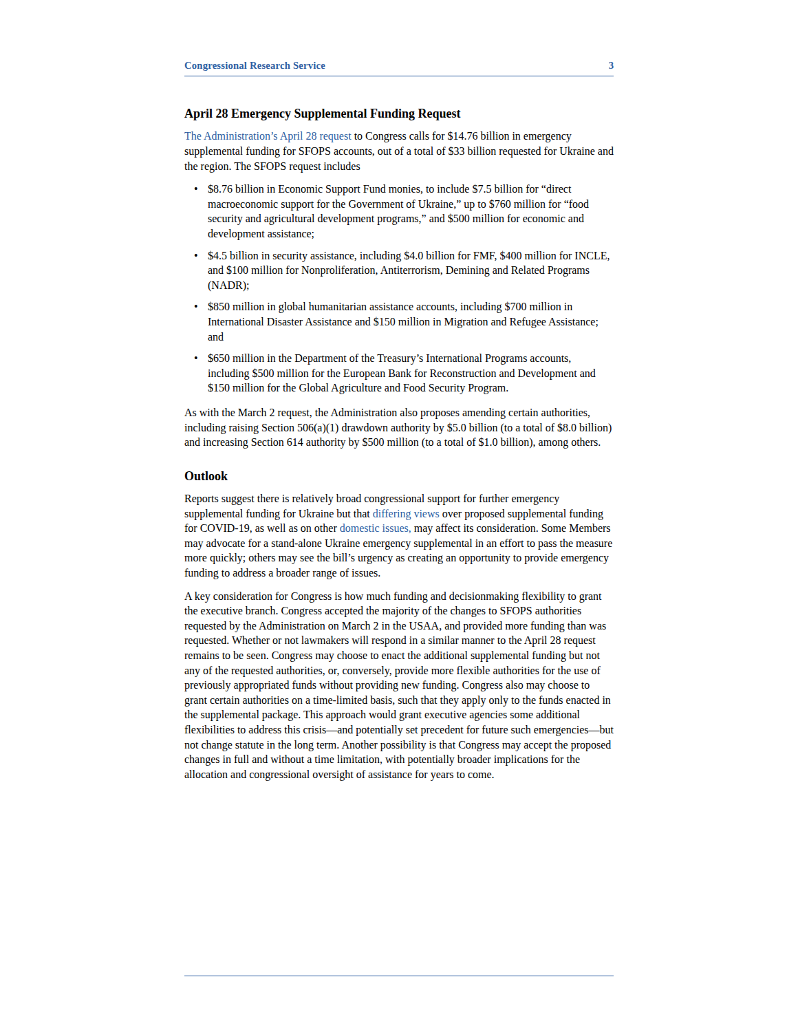Congressional Research Service 3
April 28 Emergency Supplemental Funding Request
The Administration’s April 28 request to Congress calls for $14.76 billion in emergency supplemental funding for SFOPS accounts, out of a total of $33 billion requested for Ukraine and the region. The SFOPS request includes
$8.76 billion in Economic Support Fund monies, to include $7.5 billion for “direct macroeconomic support for the Government of Ukraine,” up to $760 million for “food security and agricultural development programs,” and $500 million for economic and development assistance;
$4.5 billion in security assistance, including $4.0 billion for FMF, $400 million for INCLE, and $100 million for Nonproliferation, Antiterrorism, Demining and Related Programs (NADR);
$850 million in global humanitarian assistance accounts, including $700 million in International Disaster Assistance and $150 million in Migration and Refugee Assistance; and
$650 million in the Department of the Treasury’s International Programs accounts, including $500 million for the European Bank for Reconstruction and Development and $150 million for the Global Agriculture and Food Security Program.
As with the March 2 request, the Administration also proposes amending certain authorities, including raising Section 506(a)(1) drawdown authority by $5.0 billion (to a total of $8.0 billion) and increasing Section 614 authority by $500 million (to a total of $1.0 billion), among others.
Outlook
Reports suggest there is relatively broad congressional support for further emergency supplemental funding for Ukraine but that differing views over proposed supplemental funding for COVID-19, as well as on other domestic issues, may affect its consideration. Some Members may advocate for a stand-alone Ukraine emergency supplemental in an effort to pass the measure more quickly; others may see the bill’s urgency as creating an opportunity to provide emergency funding to address a broader range of issues.
A key consideration for Congress is how much funding and decisionmaking flexibility to grant the executive branch. Congress accepted the majority of the changes to SFOPS authorities requested by the Administration on March 2 in the USAA, and provided more funding than was requested. Whether or not lawmakers will respond in a similar manner to the April 28 request remains to be seen. Congress may choose to enact the additional supplemental funding but not any of the requested authorities, or, conversely, provide more flexible authorities for the use of previously appropriated funds without providing new funding. Congress also may choose to grant certain authorities on a time-limited basis, such that they apply only to the funds enacted in the supplemental package. This approach would grant executive agencies some additional flexibilities to address this crisis—and potentially set precedent for future such emergencies—but not change statute in the long term. Another possibility is that Congress may accept the proposed changes in full and without a time limitation, with potentially broader implications for the allocation and congressional oversight of assistance for years to come.